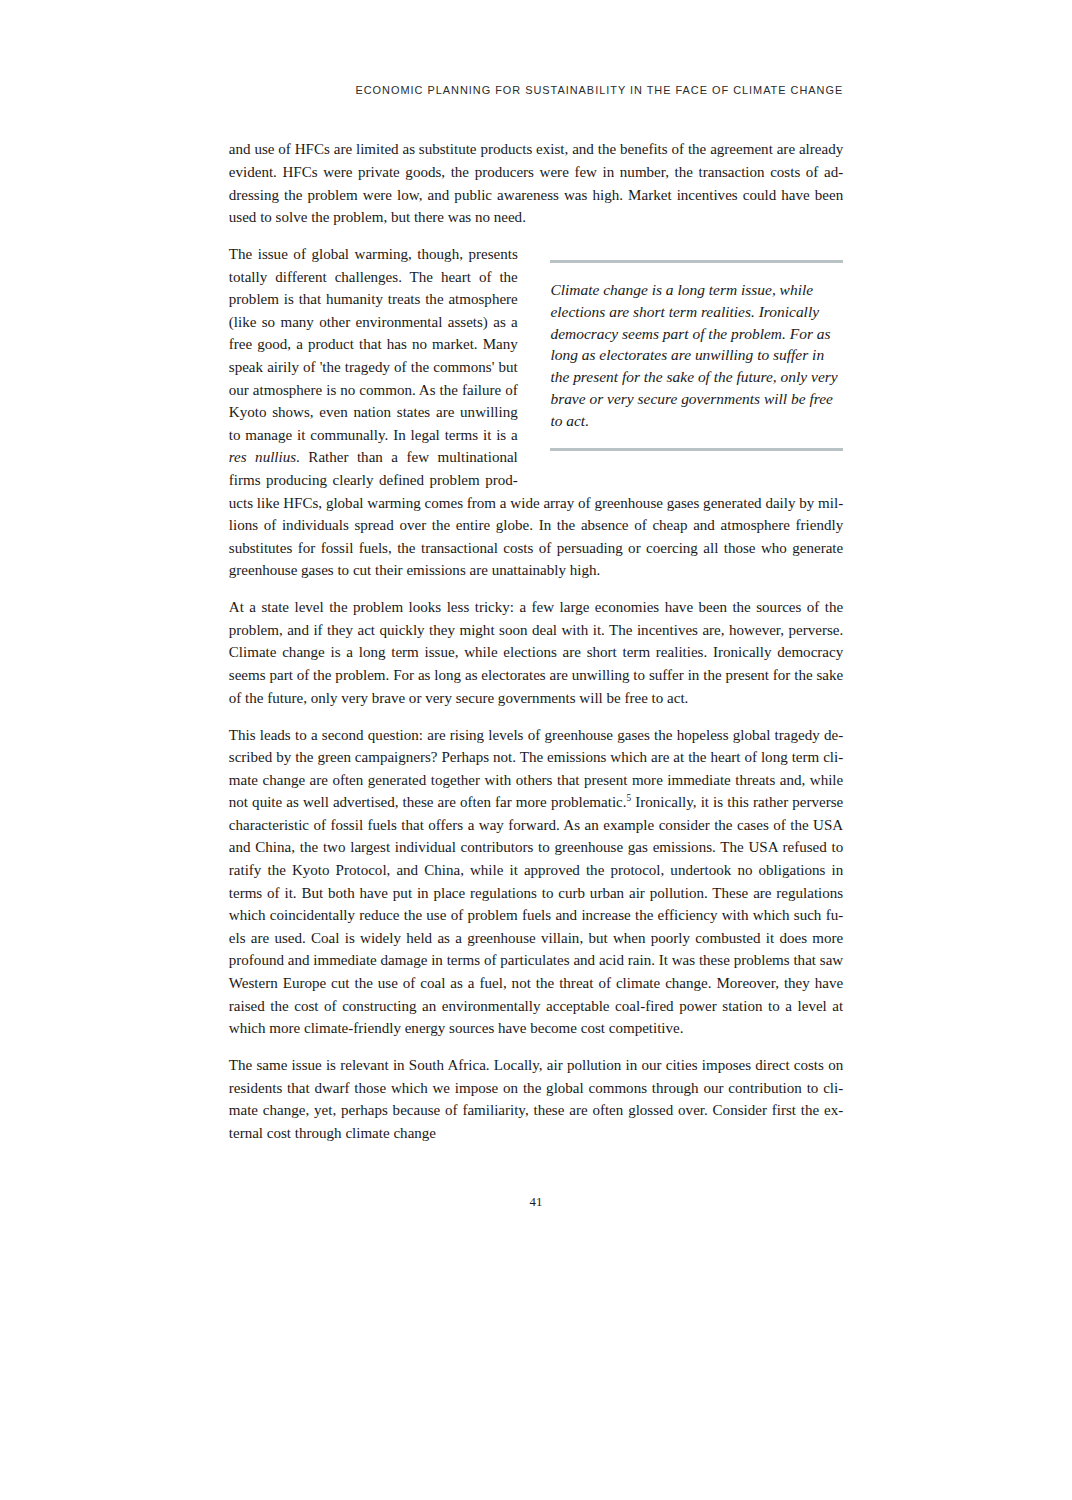Economic planning for sustainability in the face of climate change
and use of HFCs are limited as substitute products exist, and the benefits of the agreement are already evident. HFCs were private goods, the producers were few in number, the transaction costs of addressing the problem were low, and public awareness was high. Market incentives could have been used to solve the problem, but there was no need.
Climate change is a long term issue, while elections are short term realities. Ironically democracy seems part of the problem. For as long as electorates are unwilling to suffer in the present for the sake of the future, only very brave or very secure governments will be free to act.
The issue of global warming, though, presents totally different challenges. The heart of the problem is that humanity treats the atmosphere (like so many other environmental assets) as a free good, a product that has no market. Many speak airily of 'the tragedy of the commons' but our atmosphere is no common. As the failure of Kyoto shows, even nation states are unwilling to manage it communally. In legal terms it is a res nullius. Rather than a few multinational firms producing clearly defined problem products like HFCs, global warming comes from a wide array of greenhouse gases generated daily by millions of individuals spread over the entire globe. In the absence of cheap and atmosphere friendly substitutes for fossil fuels, the transactional costs of persuading or coercing all those who generate greenhouse gases to cut their emissions are unattainably high.
At a state level the problem looks less tricky: a few large economies have been the sources of the problem, and if they act quickly they might soon deal with it. The incentives are, however, perverse. Climate change is a long term issue, while elections are short term realities. Ironically democracy seems part of the problem. For as long as electorates are unwilling to suffer in the present for the sake of the future, only very brave or very secure governments will be free to act.
This leads to a second question: are rising levels of greenhouse gases the hopeless global tragedy described by the green campaigners? Perhaps not. The emissions which are at the heart of long term climate change are often generated together with others that present more immediate threats and, while not quite as well advertised, these are often far more problematic.5 Ironically, it is this rather perverse characteristic of fossil fuels that offers a way forward. As an example consider the cases of the USA and China, the two largest individual contributors to greenhouse gas emissions. The USA refused to ratify the Kyoto Protocol, and China, while it approved the protocol, undertook no obligations in terms of it. But both have put in place regulations to curb urban air pollution. These are regulations which coincidentally reduce the use of problem fuels and increase the efficiency with which such fuels are used. Coal is widely held as a greenhouse villain, but when poorly combusted it does more profound and immediate damage in terms of particulates and acid rain. It was these problems that saw Western Europe cut the use of coal as a fuel, not the threat of climate change. Moreover, they have raised the cost of constructing an environmentally acceptable coal-fired power station to a level at which more climate-friendly energy sources have become cost competitive.
The same issue is relevant in South Africa. Locally, air pollution in our cities imposes direct costs on residents that dwarf those which we impose on the global commons through our contribution to climate change, yet, perhaps because of familiarity, these are often glossed over. Consider first the external cost through climate change
41